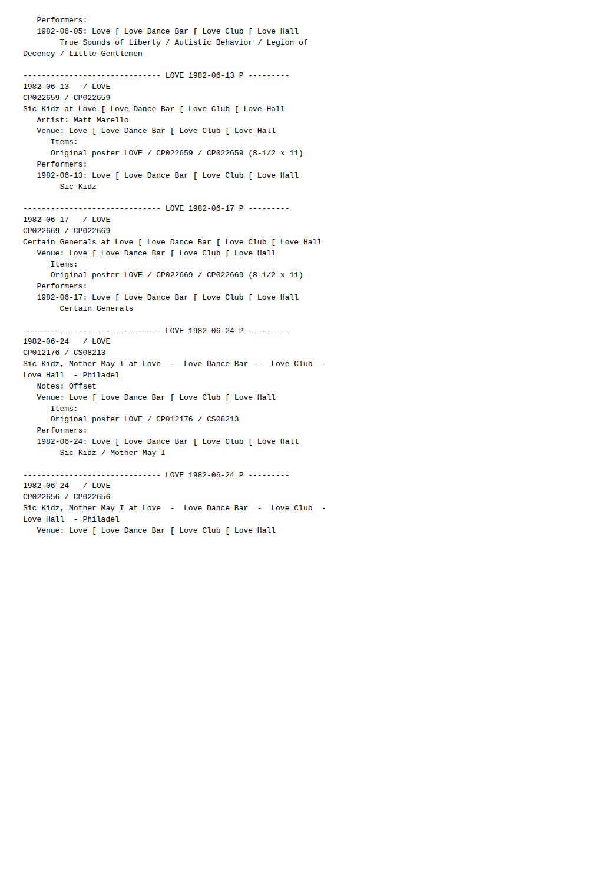Performers:
   1982-06-05: Love [ Love Dance Bar [ Love Club [ Love Hall
        True Sounds of Liberty / Autistic Behavior / Legion of 
Decency / Little Gentlemen

------------------------------ LOVE 1982-06-13 P ---------
1982-06-13   / LOVE 
CP022659 / CP022659
Sic Kidz at Love [ Love Dance Bar [ Love Club [ Love Hall
   Artist: Matt Marello
   Venue: Love [ Love Dance Bar [ Love Club [ Love Hall
      Items:
      Original poster LOVE / CP022659 / CP022659 (8-1/2 x 11)
   Performers:
   1982-06-13: Love [ Love Dance Bar [ Love Club [ Love Hall
        Sic Kidz

------------------------------ LOVE 1982-06-17 P ---------
1982-06-17   / LOVE 
CP022669 / CP022669
Certain Generals at Love [ Love Dance Bar [ Love Club [ Love Hall
   Venue: Love [ Love Dance Bar [ Love Club [ Love Hall
      Items:
      Original poster LOVE / CP022669 / CP022669 (8-1/2 x 11)
   Performers:
   1982-06-17: Love [ Love Dance Bar [ Love Club [ Love Hall
        Certain Generals

------------------------------ LOVE 1982-06-24 P ---------
1982-06-24   / LOVE 
CP012176 / CS08213
Sic Kidz, Mother May I at Love  -  Love Dance Bar  -  Love Club  - 
Love Hall  - Philadel
   Notes: Offset
   Venue: Love [ Love Dance Bar [ Love Club [ Love Hall
      Items:
      Original poster LOVE / CP012176 / CS08213
   Performers:
   1982-06-24: Love [ Love Dance Bar [ Love Club [ Love Hall
        Sic Kidz / Mother May I

------------------------------ LOVE 1982-06-24 P ---------
1982-06-24   / LOVE 
CP022656 / CP022656
Sic Kidz, Mother May I at Love  -  Love Dance Bar  -  Love Club  - 
Love Hall  - Philadel
   Venue: Love [ Love Dance Bar [ Love Club [ Love Hall